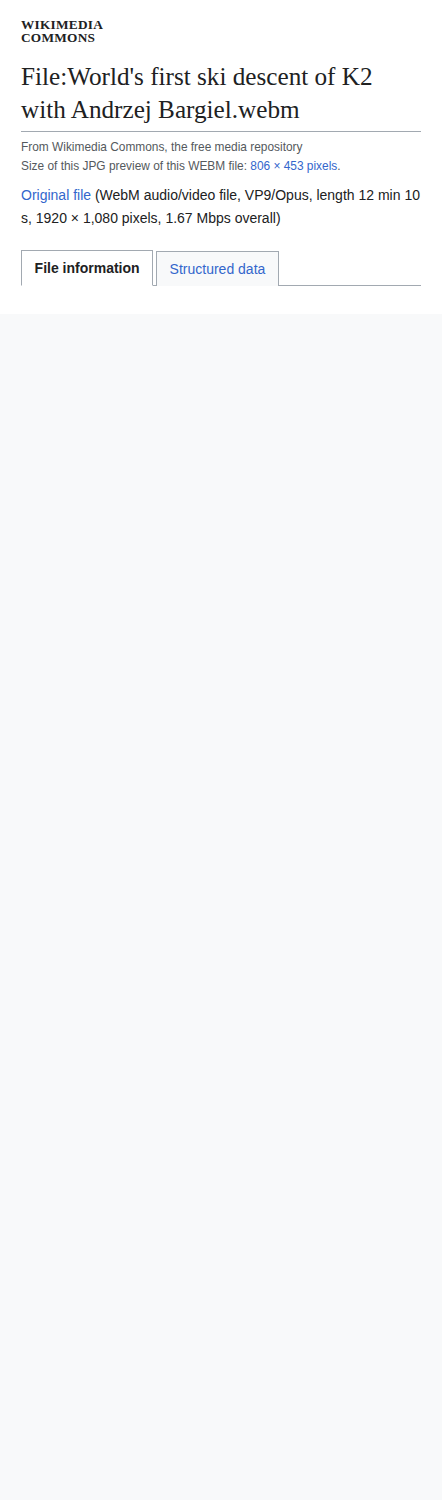Wikimedia
Commons
File:World's first ski descent of K2 with Andrzej Bargiel.webm
From Wikimedia Commons, the free media repository
Size of this JPG preview of this WEBM file: 806 × 453 pixels.
Original file (WebM audio/video file, VP9/Opus, length 12 min 10 s, 1920 × 1,080 pixels, 1.67 Mbps overall)
File information
Structured data